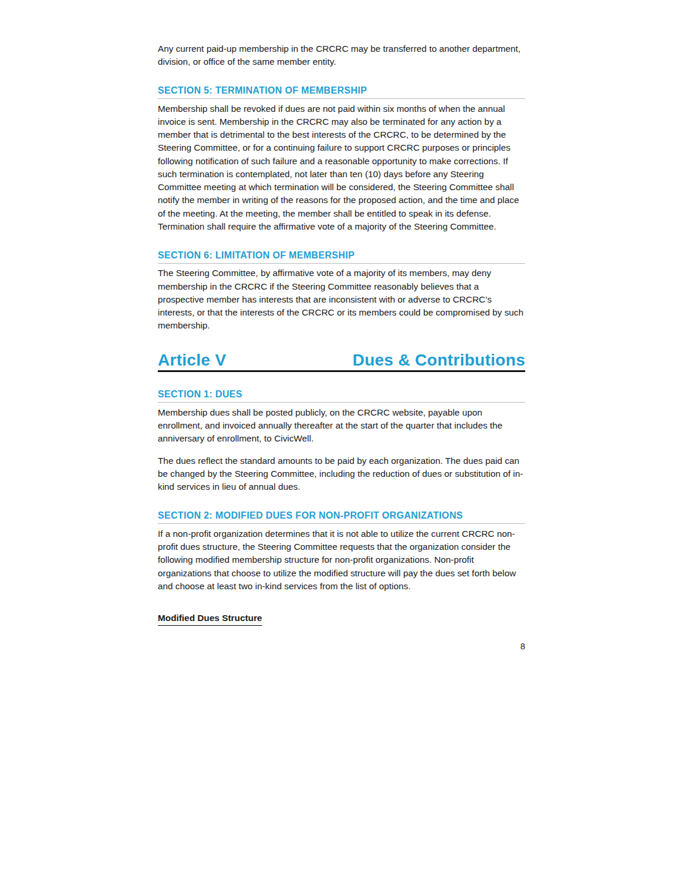Any current paid-up membership in the CRCRC may be transferred to another department, division, or office of the same member entity.
Section 5: Termination of Membership
Membership shall be revoked if dues are not paid within six months of when the annual invoice is sent. Membership in the CRCRC may also be terminated for any action by a member that is detrimental to the best interests of the CRCRC, to be determined by the Steering Committee, or for a continuing failure to support CRCRC purposes or principles following notification of such failure and a reasonable opportunity to make corrections. If such termination is contemplated, not later than ten (10) days before any Steering Committee meeting at which termination will be considered, the Steering Committee shall notify the member in writing of the reasons for the proposed action, and the time and place of the meeting. At the meeting, the member shall be entitled to speak in its defense. Termination shall require the affirmative vote of a majority of the Steering Committee.
Section 6: Limitation of Membership
The Steering Committee, by affirmative vote of a majority of its members, may deny membership in the CRCRC if the Steering Committee reasonably believes that a prospective member has interests that are inconsistent with or adverse to CRCRC’s interests, or that the interests of the CRCRC or its members could be compromised by such membership.
Article V
Dues & Contributions
Section 1: Dues
Membership dues shall be posted publicly, on the CRCRC website, payable upon enrollment, and invoiced annually thereafter at the start of the quarter that includes the anniversary of enrollment, to CivicWell.
The dues reflect the standard amounts to be paid by each organization. The dues paid can be changed by the Steering Committee, including the reduction of dues or substitution of in-kind services in lieu of annual dues.
Section 2: Modified Dues for Non-Profit Organizations
If a non-profit organization determines that it is not able to utilize the current CRCRC non-profit dues structure, the Steering Committee requests that the organization consider the following modified membership structure for non-profit organizations. Non-profit organizations that choose to utilize the modified structure will pay the dues set forth below and choose at least two in-kind services from the list of options.
Modified Dues Structure
8